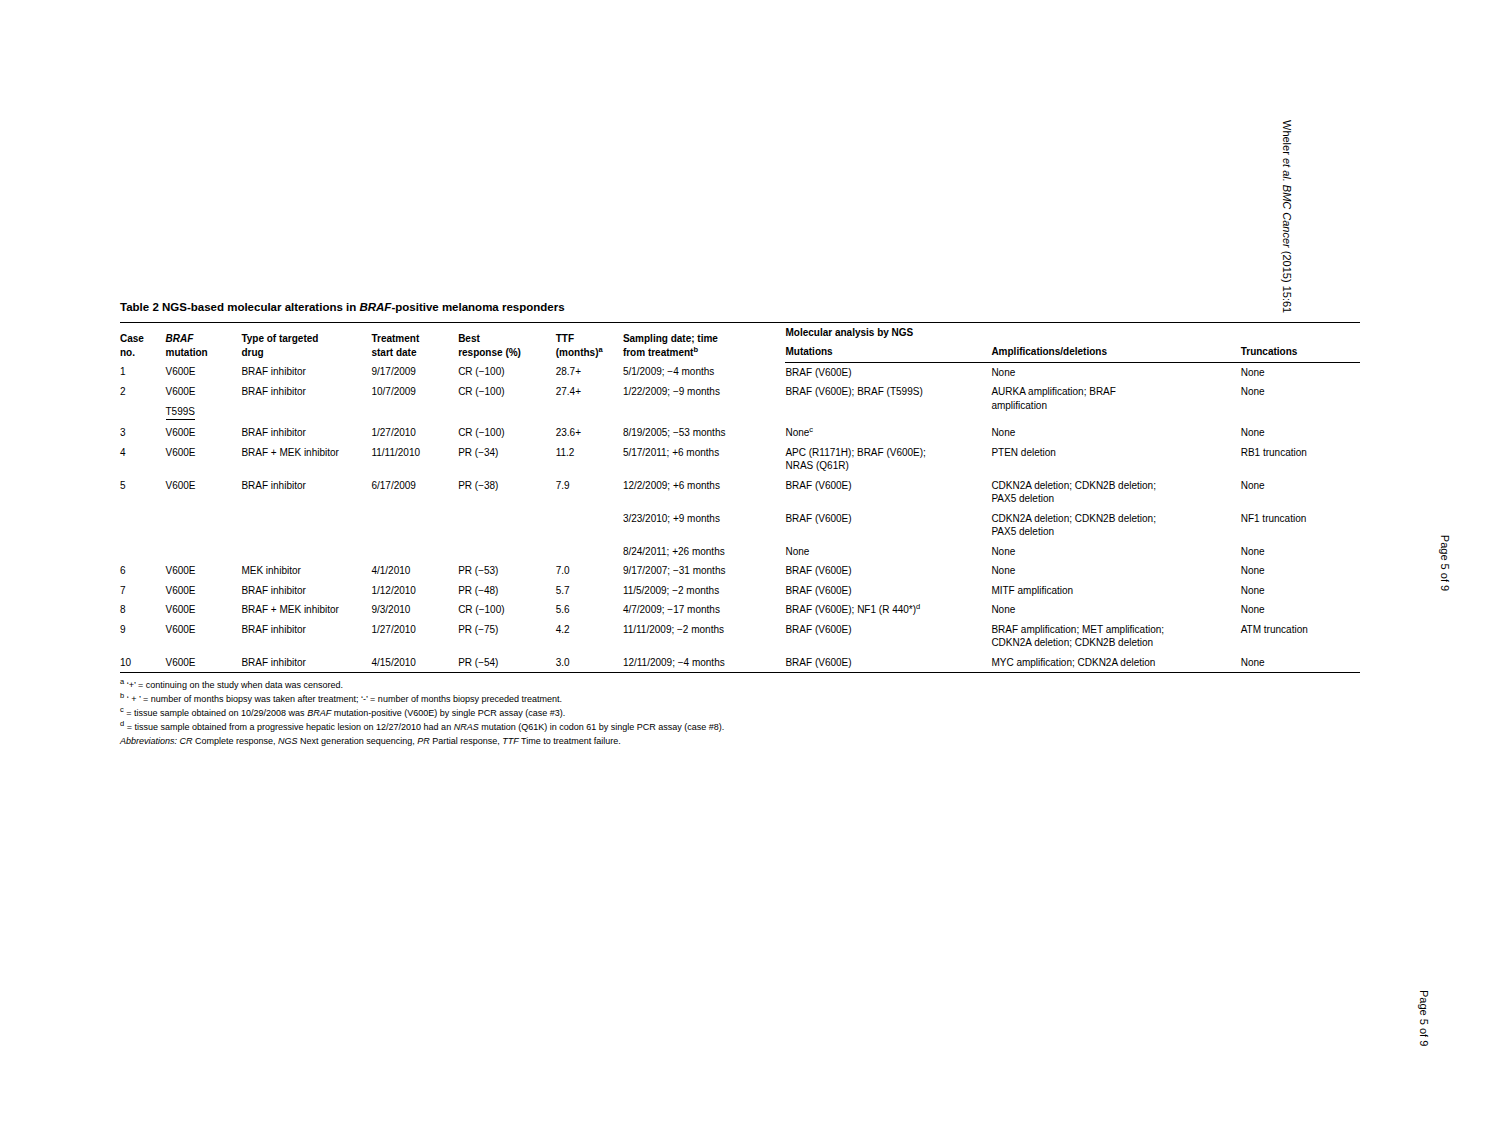Wheler et al. BMC Cancer (2015) 15:61
Page 5 of 9
Table 2 NGS-based molecular alterations in BRAF-positive melanoma responders
| Case no. | BRAF mutation | Type of targeted drug | Treatment start date | Best response (%) | TTF (months) a | Sampling date; time from treatment b | Molecular analysis by NGS |
| --- | --- | --- | --- | --- | --- | --- | --- |
| Mutations | Amplifications/deletions | Truncations |
| 1 | V600E | BRAF inhibitor | 9/17/2009 | CR (−100) | 28.7+ | 5/1/2009; −4 months | BRAF (V600E) | None | None |
| 2 | V600E | BRAF inhibitor | 10/7/2009 | CR (−100) | 27.4+ | 1/22/2009; −9 months | BRAF (V600E); BRAF (T599S) | AURKA amplification; BRAF amplification | None |
| T599S |
| 3 | V600E | BRAF inhibitor | 1/27/2010 | CR (−100) | 23.6+ | 8/19/2005; −53 months | None c | None | None |
| 4 | V600E | BRAF + MEK inhibitor | 11/11/2010 | PR (−34) | 11.2 | 5/17/2011; +6 months | APC (R1171H); BRAF (V600E); NRAS (Q61R) | PTEN deletion | RB1 truncation |
| 5 | V600E | BRAF inhibitor | 6/17/2009 | PR (−38) | 7.9 | 12/2/2009; +6 months | BRAF (V600E) | CDKN2A deletion; CDKN2B deletion; PAX5 deletion | None |
| 3/23/2010; +9 months | BRAF (V600E) | CDKN2A deletion; CDKN2B deletion; PAX5 deletion | NF1 truncation |
| 8/24/2011; +26 months | None | None | None |
| 6 | V600E | MEK inhibitor | 4/1/2010 | PR (−53) | 7.0 | 9/17/2007; −31 months | BRAF (V600E) | None | None |
| 7 | V600E | BRAF inhibitor | 1/12/2010 | PR (−48) | 5.7 | 11/5/2009; −2 months | BRAF (V600E) | MITF amplification | None |
| 8 | V600E | BRAF + MEK inhibitor | 9/3/2010 | CR (−100) | 5.6 | 4/7/2009; −17 months | BRAF (V600E); NF1 (R 440*) d | None | None |
| 9 | V600E | BRAF inhibitor | 1/27/2010 | PR (−75) | 4.2 | 11/11/2009; −2 months | BRAF (V600E) | BRAF amplification; MET amplification; CDKN2A deletion; CDKN2B deletion | ATM truncation |
| 10 | V600E | BRAF inhibitor | 4/15/2010 | PR (−54) | 3.0 | 12/11/2009; −4 months | BRAF (V600E) | MYC amplification; CDKN2A deletion | None |
a ‘+’ = continuing on the study when data was censored.
b ‘ + ’ = number of months biopsy was taken after treatment; ‘-’ = number of months biopsy preceded treatment.
c = tissue sample obtained on 10/29/2008 was BRAF mutation-positive (V600E) by single PCR assay (case #3).
d = tissue sample obtained from a progressive hepatic lesion on 12/27/2010 had an NRAS mutation (Q61K) in codon 61 by single PCR assay (case #8).
Abbreviations: CR Complete response, NGS Next generation sequencing, PR Partial response, TTF Time to treatment failure.
Page 5 of 9